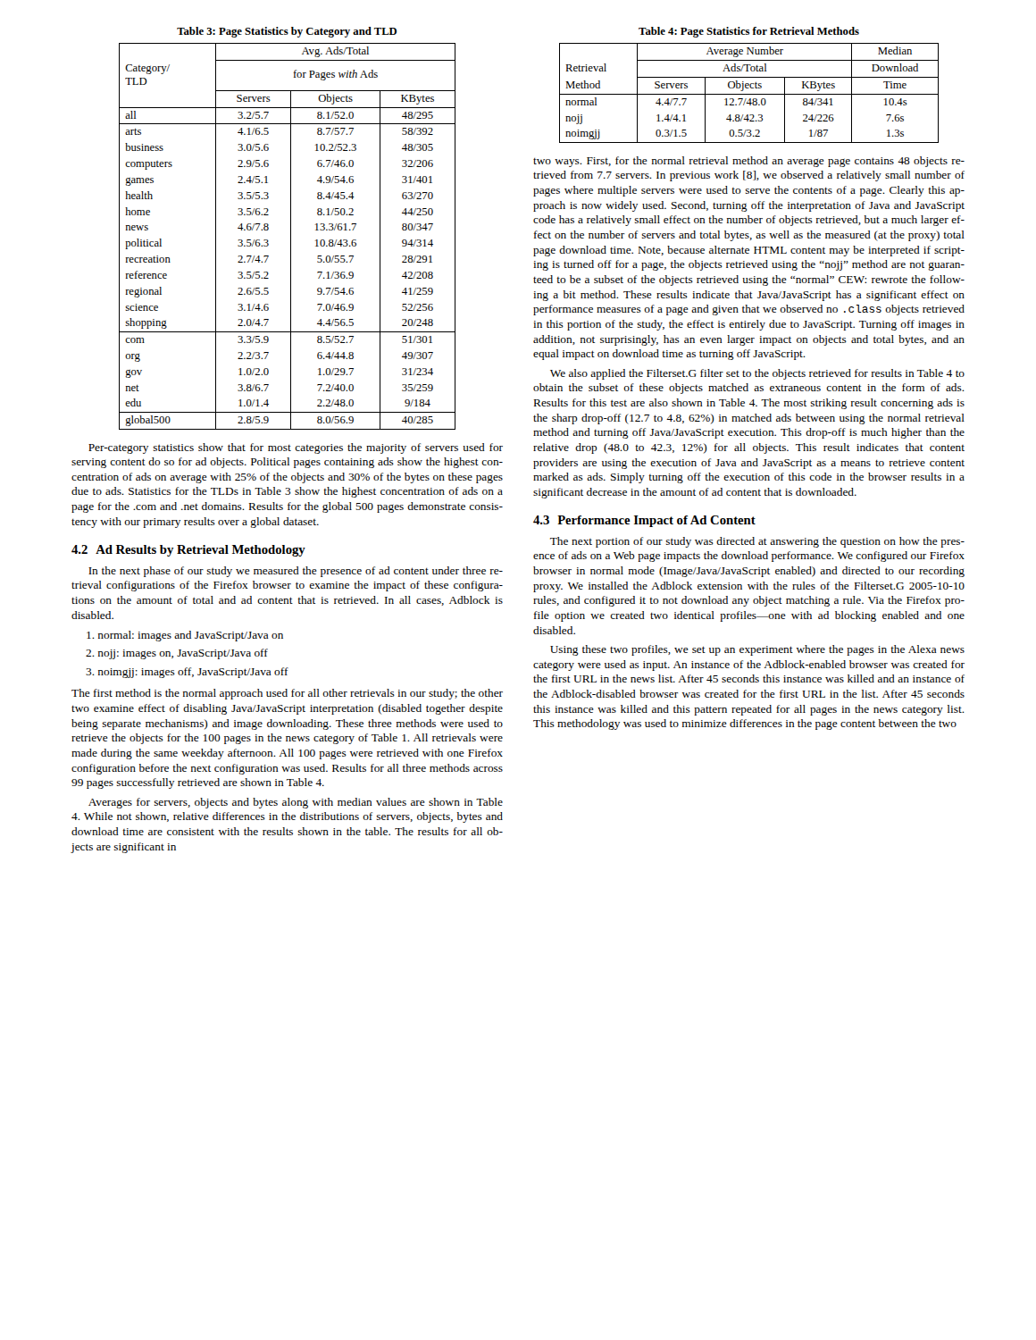Table 3: Page Statistics by Category and TLD
| | Avg. Ads/Total |
| --- | --- |
| Category/ TLD | for Pages with Ads |
| | Servers | Objects | KBytes |
| all | 3.2/5.7 | 8.1/52.0 | 48/295 |
| arts | 4.1/6.5 | 8.7/57.7 | 58/392 |
| business | 3.0/5.6 | 10.2/52.3 | 48/305 |
| computers | 2.9/5.6 | 6.7/46.0 | 32/206 |
| games | 2.4/5.1 | 4.9/54.6 | 31/401 |
| health | 3.5/5.3 | 8.4/45.4 | 63/270 |
| home | 3.5/6.2 | 8.1/50.2 | 44/250 |
| news | 4.6/7.8 | 13.3/61.7 | 80/347 |
| political | 3.5/6.3 | 10.8/43.6 | 94/314 |
| recreation | 2.7/4.7 | 5.0/55.7 | 28/291 |
| reference | 3.5/5.2 | 7.1/36.9 | 42/208 |
| regional | 2.6/5.5 | 9.7/54.6 | 41/259 |
| science | 3.1/4.6 | 7.0/46.9 | 52/256 |
| shopping | 2.0/4.7 | 4.4/56.5 | 20/248 |
| com | 3.3/5.9 | 8.5/52.7 | 51/301 |
| org | 2.2/3.7 | 6.4/44.8 | 49/307 |
| gov | 1.0/2.0 | 1.0/29.7 | 31/234 |
| net | 3.8/6.7 | 7.2/40.0 | 35/259 |
| edu | 1.0/1.4 | 2.2/48.0 | 9/184 |
| global500 | 2.8/5.9 | 8.0/56.9 | 40/285 |
Per-category statistics show that for most categories the majority of servers used for serving content do so for ad objects. Political pages containing ads show the highest concentration of ads on average with 25% of the objects and 30% of the bytes on these pages due to ads. Statistics for the TLDs in Table 3 show the highest concentration of ads on a page for the .com and .net domains. Results for the global 500 pages demonstrate consistency with our primary results over a global dataset.
4.2 Ad Results by Retrieval Methodology
In the next phase of our study we measured the presence of ad content under three retrieval configurations of the Firefox browser to examine the impact of these configurations on the amount of total and ad content that is retrieved. In all cases, Adblock is disabled.
normal: images and JavaScript/Java on
nojj: images on, JavaScript/Java off
noimgjj: images off, JavaScript/Java off
The first method is the normal approach used for all other retrievals in our study; the other two examine effect of disabling Java/JavaScript interpretation (disabled together despite being separate mechanisms) and image downloading. These three methods were used to retrieve the objects for the 100 pages in the news category of Table 1. All retrievals were made during the same weekday afternoon. All 100 pages were retrieved with one Firefox configuration before the next configuration was used. Results for all three methods across 99 pages successfully retrieved are shown in Table 4.
Averages for servers, objects and bytes along with median values are shown in Table 4. While not shown, relative differences in the distributions of servers, objects, bytes and download time are consistent with the results shown in the table. The results for all objects are significant in
Table 4: Page Statistics for Retrieval Methods
| | Average Number | Median |
| --- | --- | --- |
| Retrieval | Ads/Total | Download |
| Method | Servers | Objects | KBytes | Time |
| normal | 4.4/7.7 | 12.7/48.0 | 84/341 | 10.4s |
| nojj | 1.4/4.1 | 4.8/42.3 | 24/226 | 7.6s |
| noimgjj | 0.3/1.5 | 0.5/3.2 | 1/87 | 1.3s |
two ways. First, for the normal retrieval method an average page contains 48 objects retrieved from 7.7 servers. In previous work [8], we observed a relatively small number of pages where multiple servers were used to serve the contents of a page. Clearly this approach is now widely used. Second, turning off the interpretation of Java and JavaScript code has a relatively small effect on the number of objects retrieved, but a much larger effect on the number of servers and total bytes, as well as the measured (at the proxy) total page download time. Note, because alternate HTML content may be interpreted if scripting is turned off for a page, the objects retrieved using the “nojj” method are not guaranteed to be a subset of the objects retrieved using the “normal” CEW: rewrote the following a bit method. These results indicate that Java/JavaScript has a significant effect on performance measures of a page and given that we observed no .class objects retrieved in this portion of the study, the effect is entirely due to JavaScript. Turning off images in addition, not surprisingly, has an even larger impact on objects and total bytes, and an equal impact on download time as turning off JavaScript.
We also applied the Filterset.G filter set to the objects retrieved for results in Table 4 to obtain the subset of these objects matched as extraneous content in the form of ads. Results for this test are also shown in Table 4. The most striking result concerning ads is the sharp drop-off (12.7 to 4.8, 62%) in matched ads between using the normal retrieval method and turning off Java/JavaScript execution. This drop-off is much higher than the relative drop (48.0 to 42.3, 12%) for all objects. This result indicates that content providers are using the execution of Java and JavaScript as a means to retrieve content marked as ads. Simply turning off the execution of this code in the browser results in a significant decrease in the amount of ad content that is downloaded.
4.3 Performance Impact of Ad Content
The next portion of our study was directed at answering the question on how the presence of ads on a Web page impacts the download performance. We configured our Firefox browser in normal mode (Image/Java/JavaScript enabled) and directed to our recording proxy. We installed the Adblock extension with the rules of the Filterset.G 2005-10-10 rules, and configured it to not download any object matching a rule. Via the Firefox profile option we created two identical profiles—one with ad blocking enabled and one disabled.
Using these two profiles, we set up an experiment where the pages in the Alexa news category were used as input. An instance of the Adblock-enabled browser was created for the first URL in the news list. After 45 seconds this instance was killed and an instance of the Adblock-disabled browser was created for the first URL in the list. After 45 seconds this instance was killed and this pattern repeated for all pages in the news category list. This methodology was used to minimize differences in the page content between the two